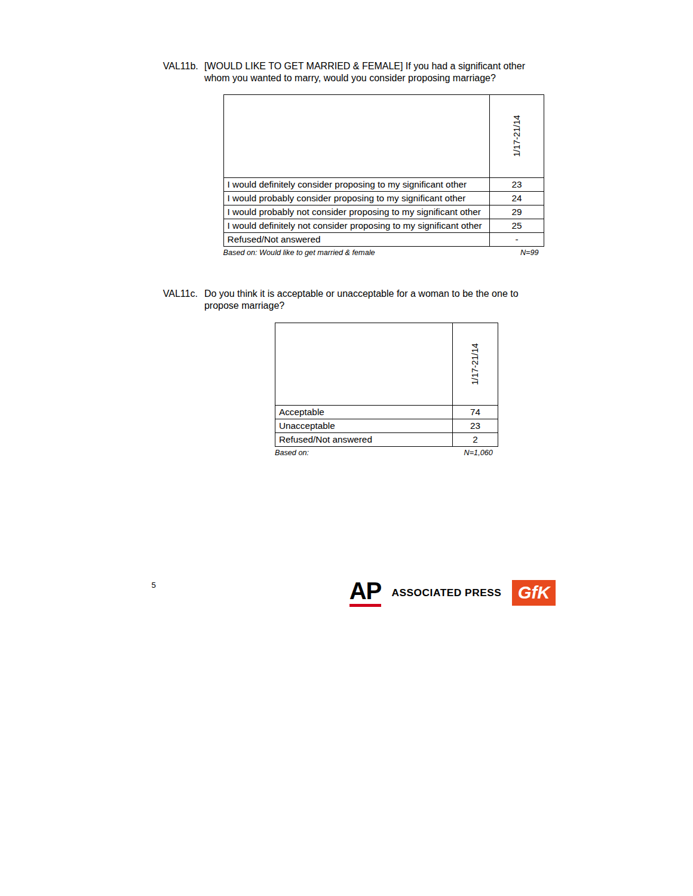VAL11b.
[WOULD LIKE TO GET MARRIED & FEMALE] If you had a significant other whom you wanted to marry, would you consider proposing marriage?
| | 1/17-21/14 |
| I would definitely consider proposing to my significant other | 23 |
| I would probably consider proposing to my significant other | 24 |
| I would probably not consider proposing to my significant other | 29 |
| I would definitely not consider proposing to my significant other | 25 |
| Refused/Not answered | - |
Based on: Would like to get married & female N=99
VAL11c.
Do you think it is acceptable or unacceptable for a woman to be the one to propose marriage?
| | 1/17-21/14 |
| Acceptable | 74 |
| Unacceptable | 23 |
| Refused/Not answered | 2 |
Based on: N=1,060
5
AP ASSOCIATED PRESS GfK